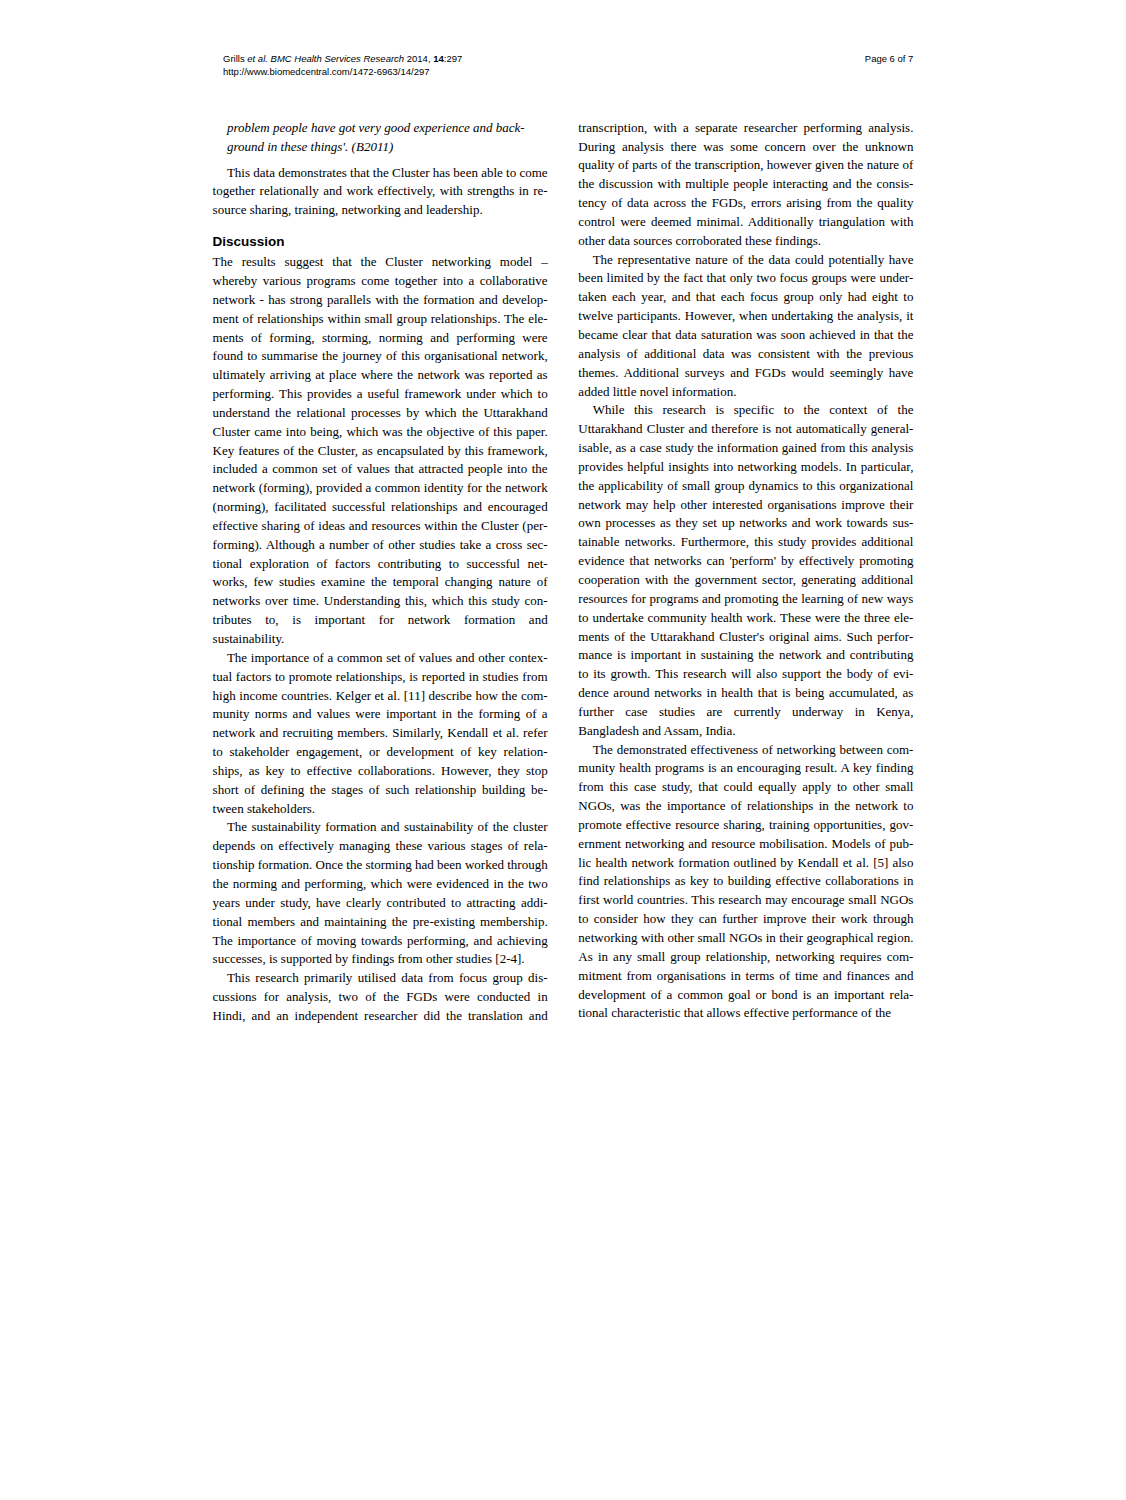Grills et al. BMC Health Services Research 2014, 14:297
http://www.biomedcentral.com/1472-6963/14/297
Page 6 of 7
problem people have got very good experience and background in these things'. (B2011)
This data demonstrates that the Cluster has been able to come together relationally and work effectively, with strengths in resource sharing, training, networking and leadership.
Discussion
The results suggest that the Cluster networking model – whereby various programs come together into a collaborative network - has strong parallels with the formation and development of relationships within small group relationships. The elements of forming, storming, norming and performing were found to summarise the journey of this organisational network, ultimately arriving at place where the network was reported as performing. This provides a useful framework under which to understand the relational processes by which the Uttarakhand Cluster came into being, which was the objective of this paper. Key features of the Cluster, as encapsulated by this framework, included a common set of values that attracted people into the network (forming), provided a common identity for the network (norming), facilitated successful relationships and encouraged effective sharing of ideas and resources within the Cluster (performing). Although a number of other studies take a cross sectional exploration of factors contributing to successful networks, few studies examine the temporal changing nature of networks over time. Understanding this, which this study contributes to, is important for network formation and sustainability.
The importance of a common set of values and other contextual factors to promote relationships, is reported in studies from high income countries. Kelger et al. [11] describe how the community norms and values were important in the forming of a network and recruiting members. Similarly, Kendall et al. refer to stakeholder engagement, or development of key relationships, as key to effective collaborations. However, they stop short of defining the stages of such relationship building between stakeholders.
The sustainability formation and sustainability of the cluster depends on effectively managing these various stages of relationship formation. Once the storming had been worked through the norming and performing, which were evidenced in the two years under study, have clearly contributed to attracting additional members and maintaining the pre-existing membership. The importance of moving towards performing, and achieving successes, is supported by findings from other studies [2-4].
This research primarily utilised data from focus group discussions for analysis, two of the FGDs were conducted in Hindi, and an independent researcher did the translation and transcription, with a separate researcher performing analysis. During analysis there was some concern over the unknown quality of parts of the transcription, however given the nature of the discussion with multiple people interacting and the consistency of data across the FGDs, errors arising from the quality control were deemed minimal. Additionally triangulation with other data sources corroborated these findings.
The representative nature of the data could potentially have been limited by the fact that only two focus groups were undertaken each year, and that each focus group only had eight to twelve participants. However, when undertaking the analysis, it became clear that data saturation was soon achieved in that the analysis of additional data was consistent with the previous themes. Additional surveys and FGDs would seemingly have added little novel information.
While this research is specific to the context of the Uttarakhand Cluster and therefore is not automatically generalisable, as a case study the information gained from this analysis provides helpful insights into networking models. In particular, the applicability of small group dynamics to this organizational network may help other interested organisations improve their own processes as they set up networks and work towards sustainable networks. Furthermore, this study provides additional evidence that networks can 'perform' by effectively promoting cooperation with the government sector, generating additional resources for programs and promoting the learning of new ways to undertake community health work. These were the three elements of the Uttarakhand Cluster's original aims. Such performance is important in sustaining the network and contributing to its growth. This research will also support the body of evidence around networks in health that is being accumulated, as further case studies are currently underway in Kenya, Bangladesh and Assam, India.
The demonstrated effectiveness of networking between community health programs is an encouraging result. A key finding from this case study, that could equally apply to other small NGOs, was the importance of relationships in the network to promote effective resource sharing, training opportunities, government networking and resource mobilisation. Models of public health network formation outlined by Kendall et al. [5] also find relationships as key to building effective collaborations in first world countries. This research may encourage small NGOs to consider how they can further improve their work through networking with other small NGOs in their geographical region. As in any small group relationship, networking requires commitment from organisations in terms of time and finances and development of a common goal or bond is an important relational characteristic that allows effective performance of the